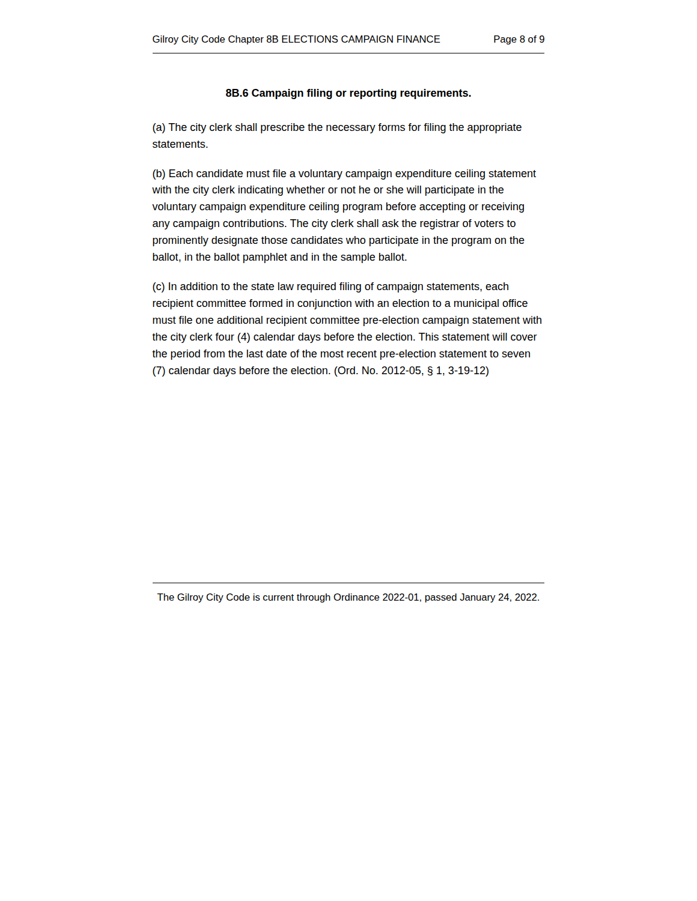Gilroy City Code Chapter 8B ELECTIONS CAMPAIGN FINANCE
Page 8 of 9
8B.6 Campaign filing or reporting requirements.
(a) The city clerk shall prescribe the necessary forms for filing the appropriate statements.
(b) Each candidate must file a voluntary campaign expenditure ceiling statement with the city clerk indicating whether or not he or she will participate in the voluntary campaign expenditure ceiling program before accepting or receiving any campaign contributions. The city clerk shall ask the registrar of voters to prominently designate those candidates who participate in the program on the ballot, in the ballot pamphlet and in the sample ballot.
(c) In addition to the state law required filing of campaign statements, each recipient committee formed in conjunction with an election to a municipal office must file one additional recipient committee pre-election campaign statement with the city clerk four (4) calendar days before the election. This statement will cover the period from the last date of the most recent pre-election statement to seven (7) calendar days before the election. (Ord. No. 2012-05, § 1, 3-19-12)
The Gilroy City Code is current through Ordinance 2022-01, passed January 24, 2022.